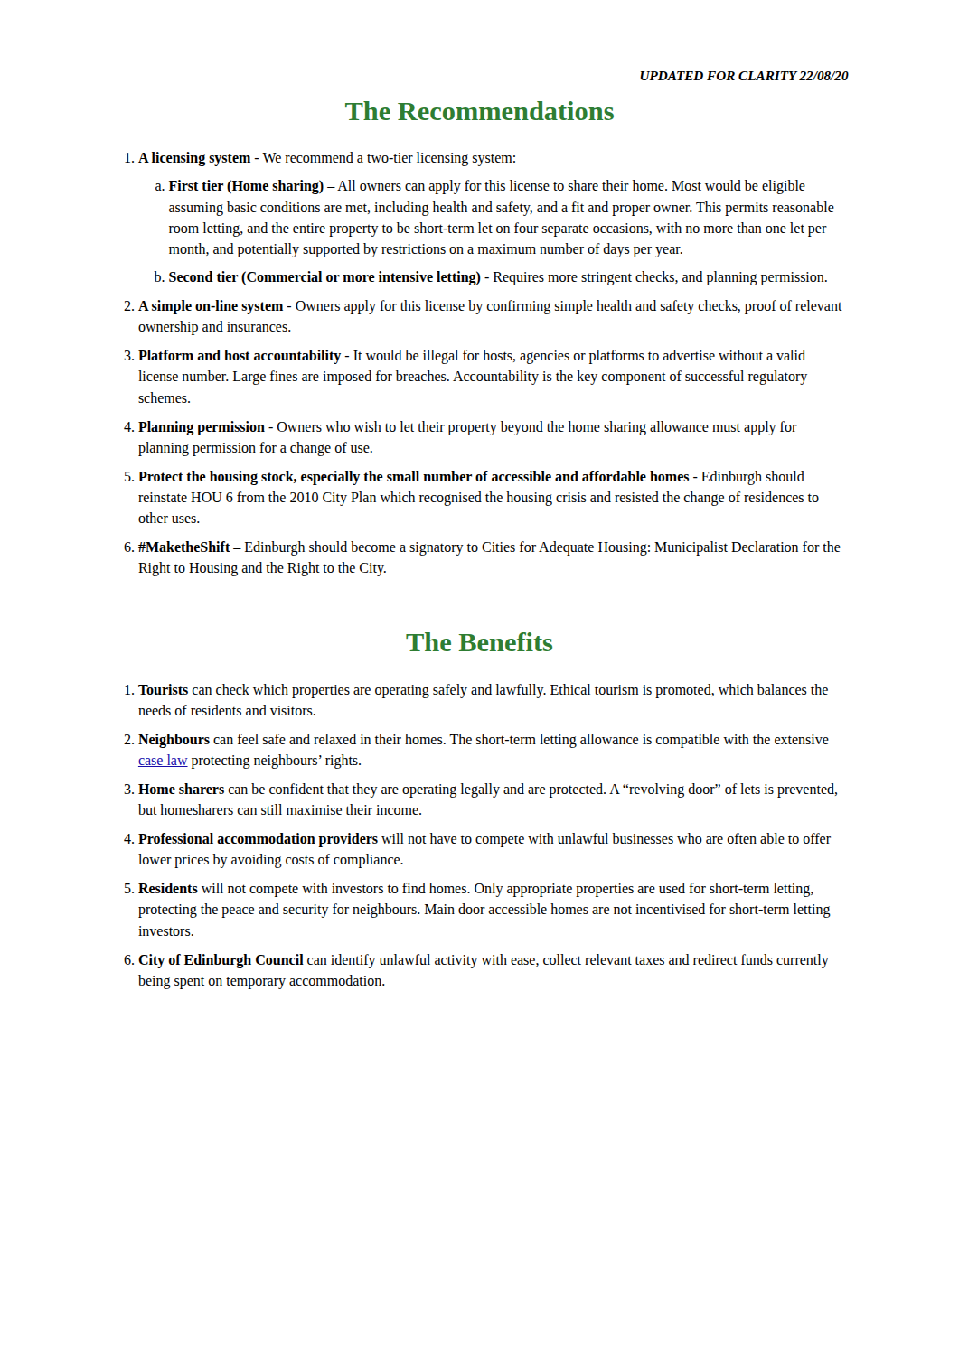UPDATED FOR CLARITY 22/08/20
The Recommendations
A licensing system - We recommend a two-tier licensing system:
First tier (Home sharing) – All owners can apply for this license to share their home. Most would be eligible assuming basic conditions are met, including health and safety, and a fit and proper owner. This permits reasonable room letting, and the entire property to be short-term let on four separate occasions, with no more than one let per month, and potentially supported by restrictions on a maximum number of days per year.
Second tier (Commercial or more intensive letting) - Requires more stringent checks, and planning permission.
A simple on-line system - Owners apply for this license by confirming simple health and safety checks, proof of relevant ownership and insurances.
Platform and host accountability - It would be illegal for hosts, agencies or platforms to advertise without a valid license number. Large fines are imposed for breaches. Accountability is the key component of successful regulatory schemes.
Planning permission - Owners who wish to let their property beyond the home sharing allowance must apply for planning permission for a change of use.
Protect the housing stock, especially the small number of accessible and affordable homes - Edinburgh should reinstate HOU 6 from the 2010 City Plan which recognised the housing crisis and resisted the change of residences to other uses.
#MaketheShift – Edinburgh should become a signatory to Cities for Adequate Housing: Municipalist Declaration for the Right to Housing and the Right to the City.
The Benefits
Tourists can check which properties are operating safely and lawfully. Ethical tourism is promoted, which balances the needs of residents and visitors.
Neighbours can feel safe and relaxed in their homes. The short-term letting allowance is compatible with the extensive case law protecting neighbours’ rights.
Home sharers can be confident that they are operating legally and are protected. A “revolving door” of lets is prevented, but homesharers can still maximise their income.
Professional accommodation providers will not have to compete with unlawful businesses who are often able to offer lower prices by avoiding costs of compliance.
Residents will not compete with investors to find homes. Only appropriate properties are used for short-term letting, protecting the peace and security for neighbours. Main door accessible homes are not incentivised for short-term letting investors.
City of Edinburgh Council can identify unlawful activity with ease, collect relevant taxes and redirect funds currently being spent on temporary accommodation.